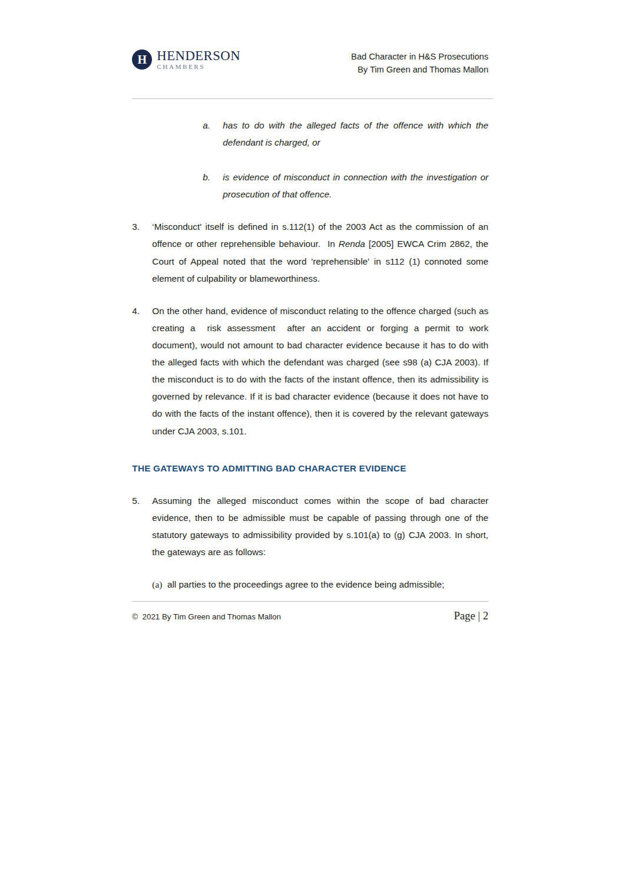H
HENDERSON
CHAMBERS
Bad Character in H&S Prosecutions
By Tim Green and Thomas Mallon
a. has to do with the alleged facts of the offence with which the defendant is charged, or
b. is evidence of misconduct in connection with the investigation or prosecution of that offence.
3. ‘Misconduct' itself is defined in s.112(1) of the 2003 Act as the commission of an offence or other reprehensible behaviour. In Renda [2005] EWCA Crim 2862, the Court of Appeal noted that the word 'reprehensible' in s112 (1) connoted some element of culpability or blameworthiness.
4. On the other hand, evidence of misconduct relating to the offence charged (such as creating a risk assessment after an accident or forging a permit to work document), would not amount to bad character evidence because it has to do with the alleged facts with which the defendant was charged (see s98 (a) CJA 2003). If the misconduct is to do with the facts of the instant offence, then its admissibility is governed by relevance. If it is bad character evidence (because it does not have to do with the facts of the instant offence), then it is covered by the relevant gateways under CJA 2003, s.101.
The gateways to admitting bad character evidence
5. Assuming the alleged misconduct comes within the scope of bad character evidence, then to be admissible must be capable of passing through one of the statutory gateways to admissibility provided by s.101(a) to (g) CJA 2003. In short, the gateways are as follows:
(a) all parties to the proceedings agree to the evidence being admissible;
© 2021 By Tim Green and Thomas Mallon
Page | 2